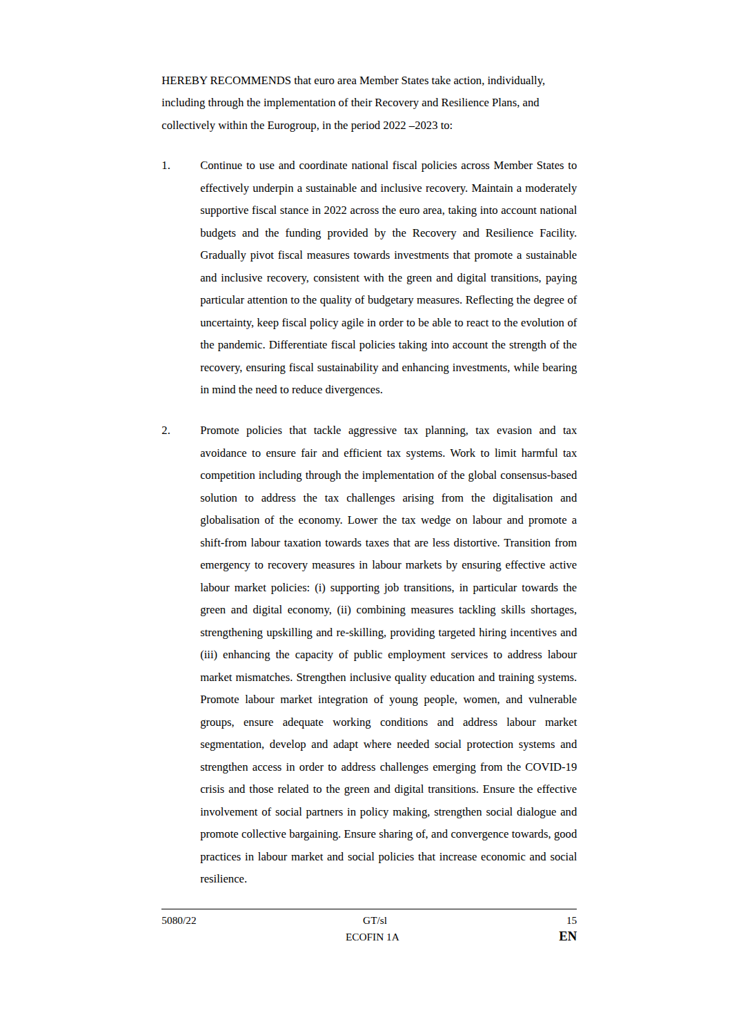HEREBY RECOMMENDS that euro area Member States take action, individually, including through the implementation of their Recovery and Resilience Plans, and collectively within the Eurogroup, in the period 2022 –2023 to:
1. Continue to use and coordinate national fiscal policies across Member States to effectively underpin a sustainable and inclusive recovery. Maintain a moderately supportive fiscal stance in 2022 across the euro area, taking into account national budgets and the funding provided by the Recovery and Resilience Facility. Gradually pivot fiscal measures towards investments that promote a sustainable and inclusive recovery, consistent with the green and digital transitions, paying particular attention to the quality of budgetary measures. Reflecting the degree of uncertainty, keep fiscal policy agile in order to be able to react to the evolution of the pandemic. Differentiate fiscal policies taking into account the strength of the recovery, ensuring fiscal sustainability and enhancing investments, while bearing in mind the need to reduce divergences.
2. Promote policies that tackle aggressive tax planning, tax evasion and tax avoidance to ensure fair and efficient tax systems. Work to limit harmful tax competition including through the implementation of the global consensus-based solution to address the tax challenges arising from the digitalisation and globalisation of the economy. Lower the tax wedge on labour and promote a shift-from labour taxation towards taxes that are less distortive. Transition from emergency to recovery measures in labour markets by ensuring effective active labour market policies: (i) supporting job transitions, in particular towards the green and digital economy, (ii) combining measures tackling skills shortages, strengthening upskilling and re-skilling, providing targeted hiring incentives and (iii) enhancing the capacity of public employment services to address labour market mismatches. Strengthen inclusive quality education and training systems. Promote labour market integration of young people, women, and vulnerable groups, ensure adequate working conditions and address labour market segmentation, develop and adapt where needed social protection systems and strengthen access in order to address challenges emerging from the COVID-19 crisis and those related to the green and digital transitions. Ensure the effective involvement of social partners in policy making, strengthen social dialogue and promote collective bargaining. Ensure sharing of, and convergence towards, good practices in labour market and social policies that increase economic and social resilience.
5080/22
GT/sl
15
5080/22
ECOFIN 1A
EN